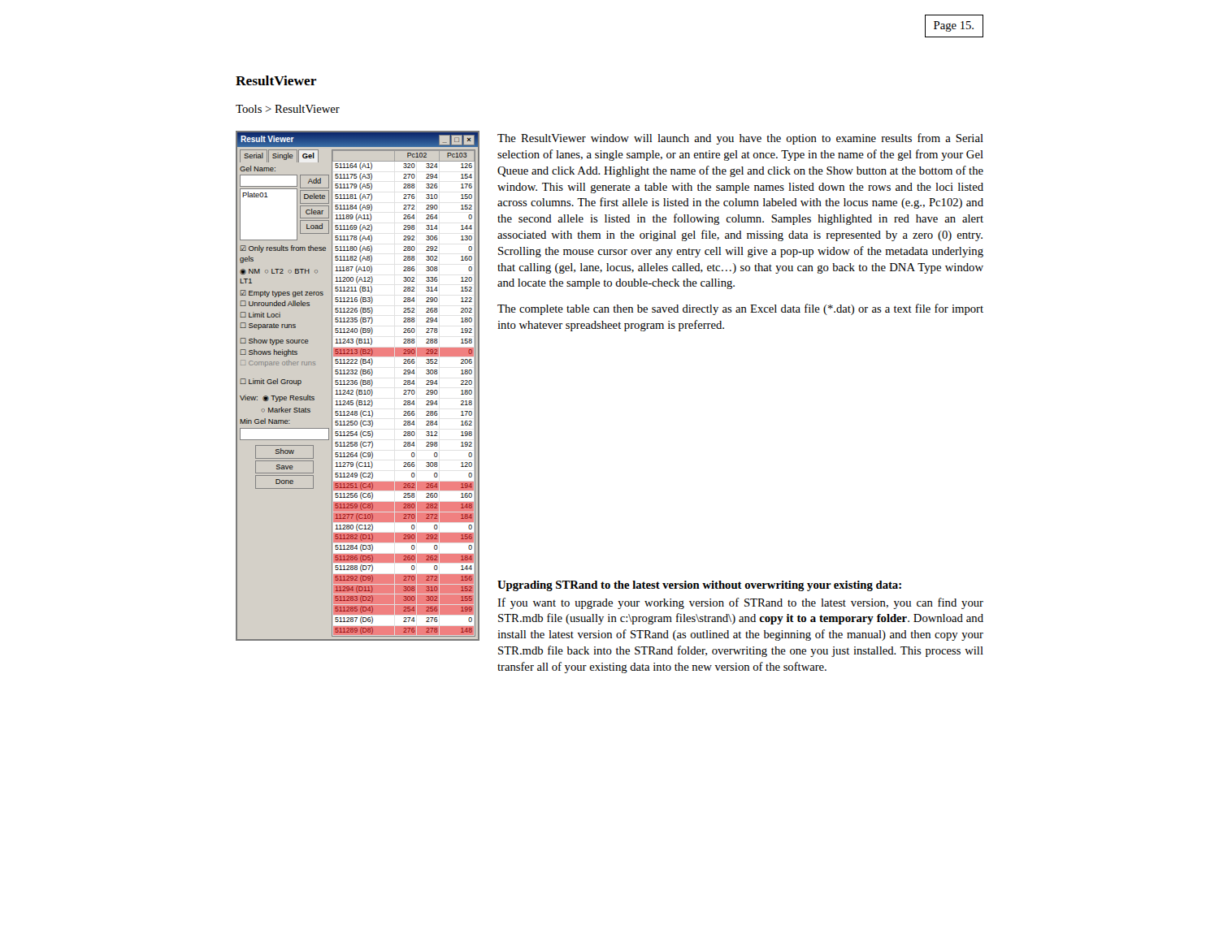Page 15.
ResultViewer
Tools > ResultViewer
Result Viewer _□×
Serial
Single
Gel
Gel Name:
Plate01
Add
Delete
Clear
Load
☑ Only results from these gels
◉ NM ○ LT2 ○ BTH ○ LT1
☑ Empty types get zeros
☐ Unrounded Alleles
☐ Limit Loci
☐ Separate runs
☐ Show type source
☐ Shows heights
☐ Compare other runs
☐ Limit Gel Group
View: ◉ Type Results
○ Marker Stats
Min Gel Name:
Show
Save
Done
| | Pc102 | Pc103 |
| --- | --- | --- |
| 511164 (A1) | 320 | 324 | 126 |
| 511175 (A3) | 270 | 294 | 154 |
| 511179 (A5) | 288 | 326 | 176 |
| 511181 (A7) | 276 | 310 | 150 |
| 511184 (A9) | 272 | 290 | 152 |
| 11189 (A11) | 264 | 264 | 0 |
| 511169 (A2) | 298 | 314 | 144 |
| 511178 (A4) | 292 | 306 | 130 |
| 511180 (A6) | 280 | 292 | 0 |
| 511182 (A8) | 288 | 302 | 160 |
| 11187 (A10) | 286 | 308 | 0 |
| 11200 (A12) | 302 | 336 | 120 |
| 511211 (B1) | 282 | 314 | 152 |
| 511216 (B3) | 284 | 290 | 122 |
| 511226 (B5) | 252 | 268 | 202 |
| 511235 (B7) | 288 | 294 | 180 |
| 511240 (B9) | 260 | 278 | 192 |
| 11243 (B11) | 288 | 288 | 158 |
| 511213 (B2) | 290 | 292 | 0 |
| 511222 (B4) | 266 | 352 | 206 |
| 511232 (B6) | 294 | 308 | 180 |
| 511236 (B8) | 284 | 294 | 220 |
| 11242 (B10) | 270 | 290 | 180 |
| 11245 (B12) | 284 | 294 | 218 |
| 511248 (C1) | 266 | 286 | 170 |
| 511250 (C3) | 284 | 284 | 162 |
| 511254 (C5) | 280 | 312 | 198 |
| 511258 (C7) | 284 | 298 | 192 |
| 511264 (C9) | 0 | 0 | 0 |
| 11279 (C11) | 266 | 308 | 120 |
| 511249 (C2) | 0 | 0 | 0 |
| 511251 (C4) | 262 | 264 | 194 |
| 511256 (C6) | 258 | 260 | 160 |
| 511259 (C8) | 280 | 282 | 148 |
| 11277 (C10) | 270 | 272 | 184 |
| 11280 (C12) | 0 | 0 | 0 |
| 511282 (D1) | 290 | 292 | 156 |
| 511284 (D3) | 0 | 0 | 0 |
| 511286 (D5) | 260 | 262 | 184 |
| 511288 (D7) | 0 | 0 | 144 |
| 511292 (D9) | 270 | 272 | 156 |
| 11294 (D11) | 308 | 310 | 152 |
| 511283 (D2) | 300 | 302 | 155 |
| 511285 (D4) | 254 | 256 | 199 |
| 511287 (D6) | 274 | 276 | 0 |
| 511289 (D8) | 276 | 278 | 148 |
The ResultViewer window will launch and you have the option to examine results from a Serial selection of lanes, a single sample, or an entire gel at once. Type in the name of the gel from your Gel Queue and click Add. Highlight the name of the gel and click on the Show button at the bottom of the window. This will generate a table with the sample names listed down the rows and the loci listed across columns. The first allele is listed in the column labeled with the locus name (e.g., Pc102) and the second allele is listed in the following column. Samples highlighted in red have an alert associated with them in the original gel file, and missing data is represented by a zero (0) entry. Scrolling the mouse cursor over any entry cell will give a pop-up widow of the metadata underlying that calling (gel, lane, locus, alleles called, etc…) so that you can go back to the DNA Type window and locate the sample to double-check the calling.
The complete table can then be saved directly as an Excel data file (*.dat) or as a text file for import into whatever spreadsheet program is preferred.
Upgrading STRand to the latest version without overwriting your existing data:
If you want to upgrade your working version of STRand to the latest version, you can find your STR.mdb file (usually in c:\program files\strand\) and copy it to a temporary folder. Download and install the latest version of STRand (as outlined at the beginning of the manual) and then copy your STR.mdb file back into the STRand folder, overwriting the one you just installed. This process will transfer all of your existing data into the new version of the software.